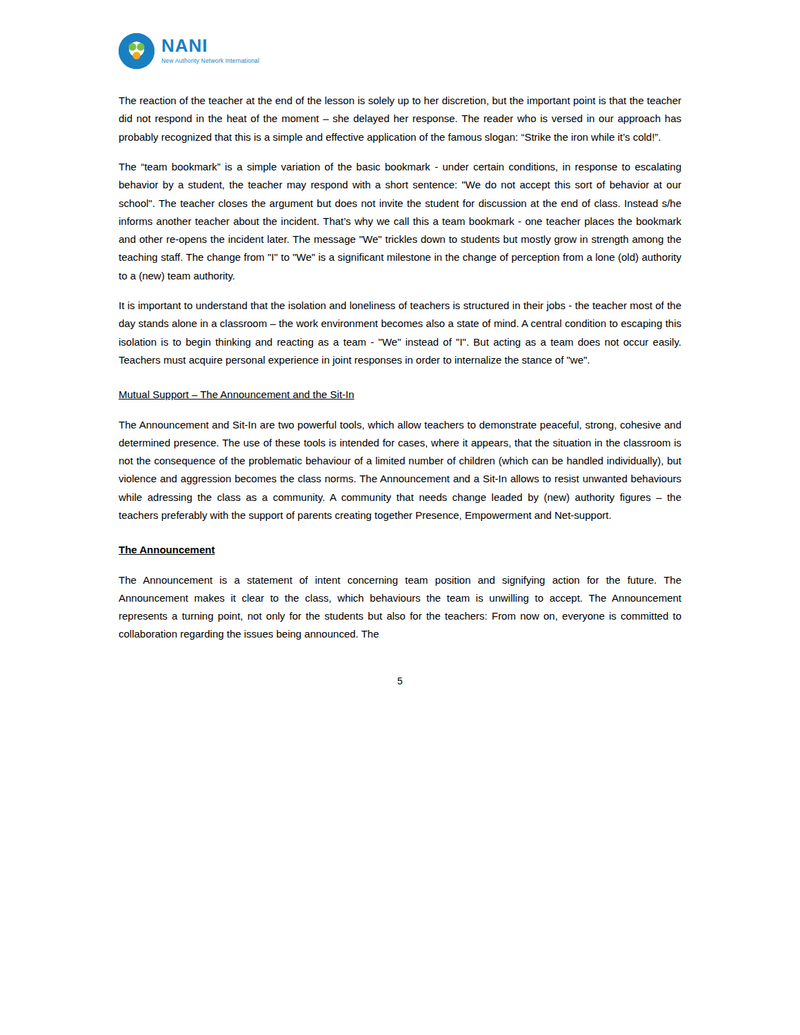NANI
New Authority Network International
The reaction of the teacher at the end of the lesson is solely up to her discretion, but the important point is that the teacher did not respond in the heat of the moment – she delayed her response. The reader who is versed in our approach has probably recognized that this is a simple and effective application of the famous slogan: “Strike the iron while it’s cold!”.
The “team bookmark” is a simple variation of the basic bookmark - under certain conditions, in response to escalating behavior by a student, the teacher may respond with a short sentence: "We do not accept this sort of behavior at our school". The teacher closes the argument but does not invite the student for discussion at the end of class. Instead s/he informs another teacher about the incident. That’s why we call this a team bookmark - one teacher places the bookmark and other re-opens the incident later. The message "We" trickles down to students but mostly grow in strength among the teaching staff. The change from "I" to "We" is a significant milestone in the change of perception from a lone (old) authority to a (new) team authority.
It is important to understand that the isolation and loneliness of teachers is structured in their jobs - the teacher most of the day stands alone in a classroom – the work environment becomes also a state of mind. A central condition to escaping this isolation is to begin thinking and reacting as a team - "We" instead of "I". But acting as a team does not occur easily. Teachers must acquire personal experience in joint responses in order to internalize the stance of "we".
Mutual Support – The Announcement and the Sit-In
The Announcement and Sit-In are two powerful tools, which allow teachers to demonstrate peaceful, strong, cohesive and determined presence. The use of these tools is intended for cases, where it appears, that the situation in the classroom is not the consequence of the problematic behaviour of a limited number of children (which can be handled individually), but violence and aggression becomes the class norms. The Announcement and a Sit-In allows to resist unwanted behaviours while adressing the class as a community. A community that needs change leaded by (new) authority figures – the teachers preferably with the support of parents creating together Presence, Empowerment and Net-support.
The Announcement
The Announcement is a statement of intent concerning team position and signifying action for the future. The Announcement makes it clear to the class, which behaviours the team is unwilling to accept. The Announcement represents a turning point, not only for the students but also for the teachers: From now on, everyone is committed to collaboration regarding the issues being announced. The
5